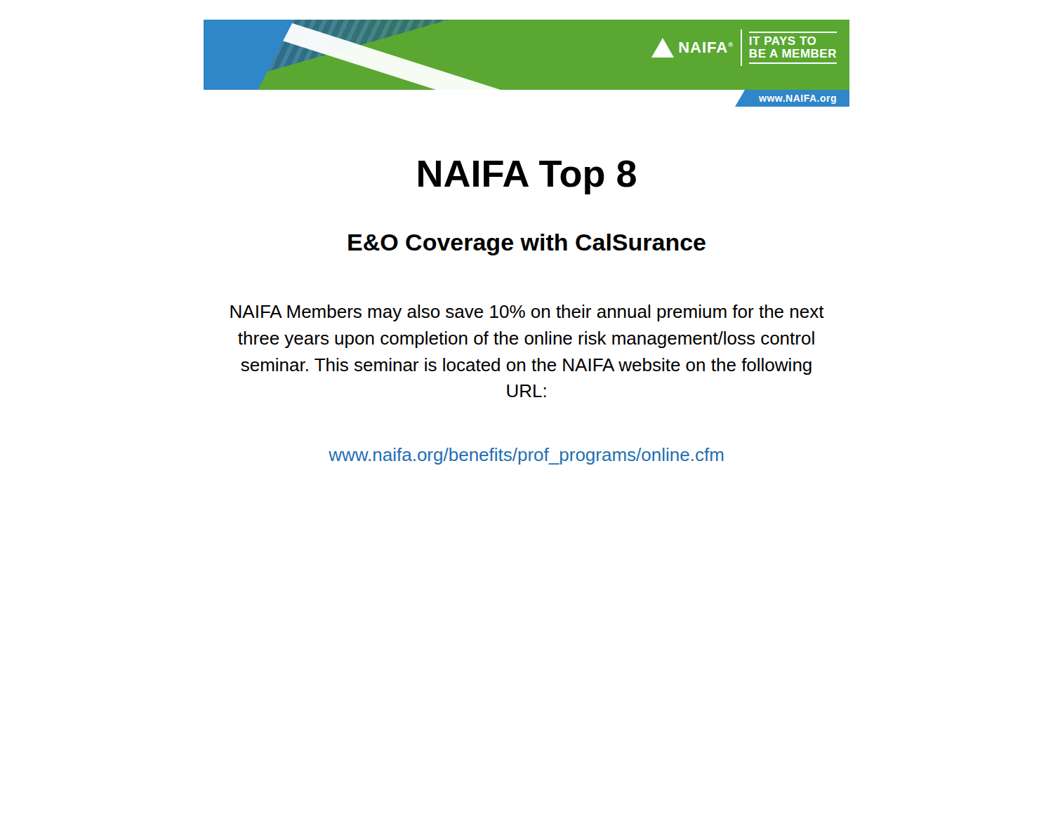NAIFA®
It Pays To
Be A Member
www.NAIFA.org
NAIFA Top 8
E&O Coverage with CalSurance
NAIFA Members may also save 10% on their annual premium for the next three years upon completion of the online risk management/loss control seminar. This seminar is located on the NAIFA website on the following URL:
www.naifa.org/benefits/prof_programs/online.cfm